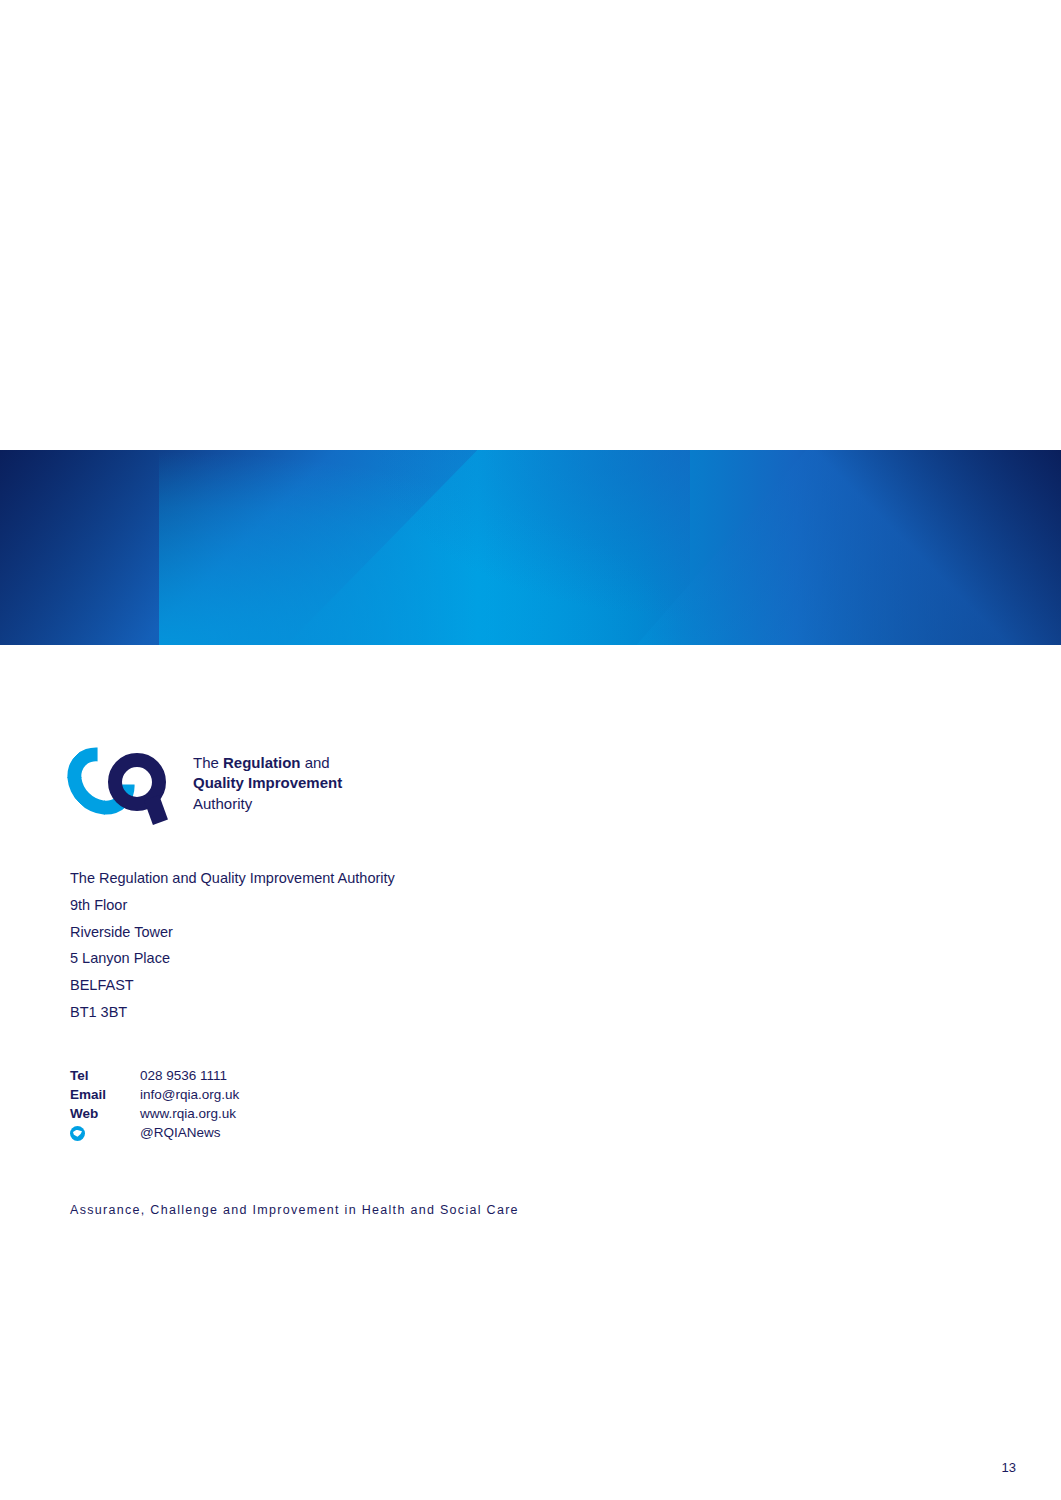The Regulation and
Quality Improvement
Authority
The Regulation and Quality Improvement Authority 9th Floor Riverside Tower 5 Lanyon Place BELFAST BT1 3BT
| Tel | 028 9536 1111 |
| Email | info@rqia.org.uk |
| Web | www.rqia.org.uk |
| | @RQIANews |
Assurance, Challenge and Improvement in Health and Social Care
13